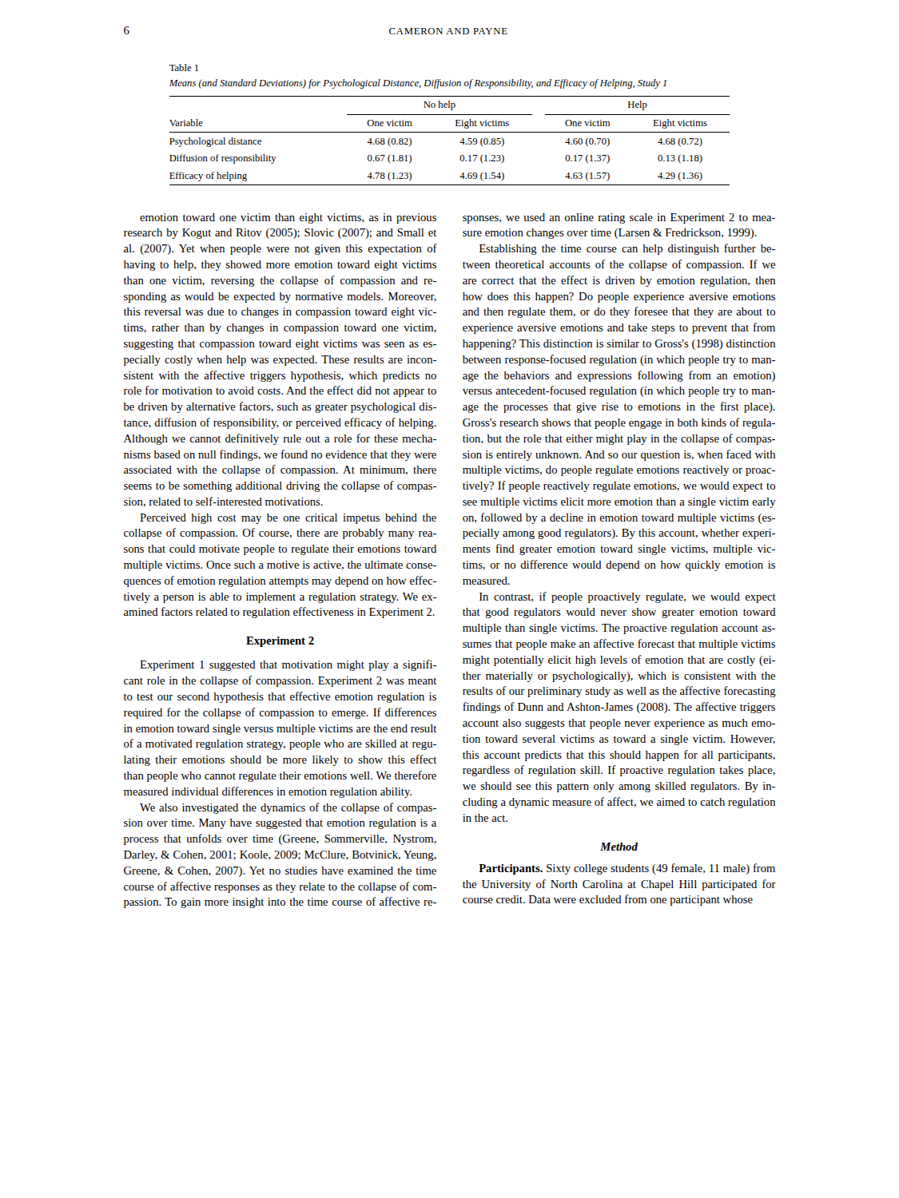6 CAMERON AND PAYNE
Table 1
Means (and Standard Deviations) for Psychological Distance, Diffusion of Responsibility, and Efficacy of Helping, Study 1
| | No help | | Help |
| --- | --- | --- | --- |
| Variable | One victim | Eight victims | | One victim | Eight victims |
| Psychological distance | 4.68 (0.82) | 4.59 (0.85) | | 4.60 (0.70) | 4.68 (0.72) |
| Diffusion of responsibility | 0.67 (1.81) | 0.17 (1.23) | | 0.17 (1.37) | 0.13 (1.18) |
| Efficacy of helping | 4.78 (1.23) | 4.69 (1.54) | | 4.63 (1.57) | 4.29 (1.36) |
emotion toward one victim than eight victims, as in previous research by Kogut and Ritov (2005); Slovic (2007); and Small et al. (2007). Yet when people were not given this expectation of having to help, they showed more emotion toward eight victims than one victim, reversing the collapse of compassion and responding as would be expected by normative models. Moreover, this reversal was due to changes in compassion toward eight victims, rather than by changes in compassion toward one victim, suggesting that compassion toward eight victims was seen as especially costly when help was expected. These results are inconsistent with the affective triggers hypothesis, which predicts no role for motivation to avoid costs. And the effect did not appear to be driven by alternative factors, such as greater psychological distance, diffusion of responsibility, or perceived efficacy of helping. Although we cannot definitively rule out a role for these mechanisms based on null findings, we found no evidence that they were associated with the collapse of compassion. At minimum, there seems to be something additional driving the collapse of compassion, related to self-interested motivations.
Perceived high cost may be one critical impetus behind the collapse of compassion. Of course, there are probably many reasons that could motivate people to regulate their emotions toward multiple victims. Once such a motive is active, the ultimate consequences of emotion regulation attempts may depend on how effectively a person is able to implement a regulation strategy. We examined factors related to regulation effectiveness in Experiment 2.
Experiment 2
Experiment 1 suggested that motivation might play a significant role in the collapse of compassion. Experiment 2 was meant to test our second hypothesis that effective emotion regulation is required for the collapse of compassion to emerge. If differences in emotion toward single versus multiple victims are the end result of a motivated regulation strategy, people who are skilled at regulating their emotions should be more likely to show this effect than people who cannot regulate their emotions well. We therefore measured individual differences in emotion regulation ability.
We also investigated the dynamics of the collapse of compassion over time. Many have suggested that emotion regulation is a process that unfolds over time (Greene, Sommerville, Nystrom, Darley, & Cohen, 2001; Koole, 2009; McClure, Botvinick, Yeung, Greene, & Cohen, 2007). Yet no studies have examined the time course of affective responses as they relate to the collapse of compassion. To gain more insight into the time course of affective responses, we used an online rating scale in Experiment 2 to measure emotion changes over time (Larsen & Fredrickson, 1999).
Establishing the time course can help distinguish further between theoretical accounts of the collapse of compassion. If we are correct that the effect is driven by emotion regulation, then how does this happen? Do people experience aversive emotions and then regulate them, or do they foresee that they are about to experience aversive emotions and take steps to prevent that from happening? This distinction is similar to Gross's (1998) distinction between response-focused regulation (in which people try to manage the behaviors and expressions following from an emotion) versus antecedent-focused regulation (in which people try to manage the processes that give rise to emotions in the first place). Gross's research shows that people engage in both kinds of regulation, but the role that either might play in the collapse of compassion is entirely unknown. And so our question is, when faced with multiple victims, do people regulate emotions reactively or proactively? If people reactively regulate emotions, we would expect to see multiple victims elicit more emotion than a single victim early on, followed by a decline in emotion toward multiple victims (especially among good regulators). By this account, whether experiments find greater emotion toward single victims, multiple victims, or no difference would depend on how quickly emotion is measured.
In contrast, if people proactively regulate, we would expect that good regulators would never show greater emotion toward multiple than single victims. The proactive regulation account assumes that people make an affective forecast that multiple victims might potentially elicit high levels of emotion that are costly (either materially or psychologically), which is consistent with the results of our preliminary study as well as the affective forecasting findings of Dunn and Ashton-James (2008). The affective triggers account also suggests that people never experience as much emotion toward several victims as toward a single victim. However, this account predicts that this should happen for all participants, regardless of regulation skill. If proactive regulation takes place, we should see this pattern only among skilled regulators. By including a dynamic measure of affect, we aimed to catch regulation in the act.
Method
Participants. Sixty college students (49 female, 11 male) from the University of North Carolina at Chapel Hill participated for course credit. Data were excluded from one participant whose